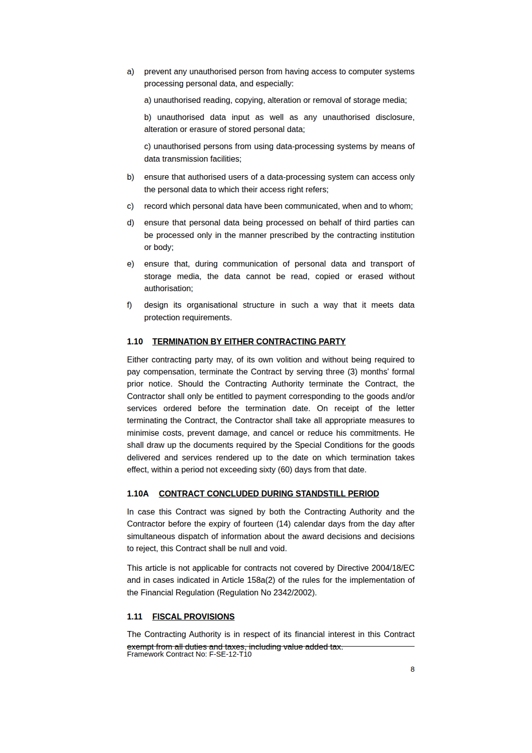a) prevent any unauthorised person from having access to computer systems processing personal data, and especially:
a) unauthorised reading, copying, alteration or removal of storage media;
b) unauthorised data input as well as any unauthorised disclosure, alteration or erasure of stored personal data;
c) unauthorised persons from using data-processing systems by means of data transmission facilities;
b) ensure that authorised users of a data-processing system can access only the personal data to which their access right refers;
c) record which personal data have been communicated, when and to whom;
d) ensure that personal data being processed on behalf of third parties can be processed only in the manner prescribed by the contracting institution or body;
e) ensure that, during communication of personal data and transport of storage media, the data cannot be read, copied or erased without authorisation;
f) design its organisational structure in such a way that it meets data protection requirements.
1.10 TERMINATION BY EITHER CONTRACTING PARTY
Either contracting party may, of its own volition and without being required to pay compensation, terminate the Contract by serving three (3) months' formal prior notice. Should the Contracting Authority terminate the Contract, the Contractor shall only be entitled to payment corresponding to the goods and/or services ordered before the termination date. On receipt of the letter terminating the Contract, the Contractor shall take all appropriate measures to minimise costs, prevent damage, and cancel or reduce his commitments. He shall draw up the documents required by the Special Conditions for the goods delivered and services rendered up to the date on which termination takes effect, within a period not exceeding sixty (60) days from that date.
1.10A CONTRACT CONCLUDED DURING STANDSTILL PERIOD
In case this Contract was signed by both the Contracting Authority and the Contractor before the expiry of fourteen (14) calendar days from the day after simultaneous dispatch of information about the award decisions and decisions to reject, this Contract shall be null and void.
This article is not applicable for contracts not covered by Directive 2004/18/EC and in cases indicated in Article 158a(2) of the rules for the implementation of the Financial Regulation (Regulation No 2342/2002).
1.11 FISCAL PROVISIONS
The Contracting Authority is in respect of its financial interest in this Contract exempt from all duties and taxes, including value added tax.
Framework Contract No: F-SE-12-T10
8